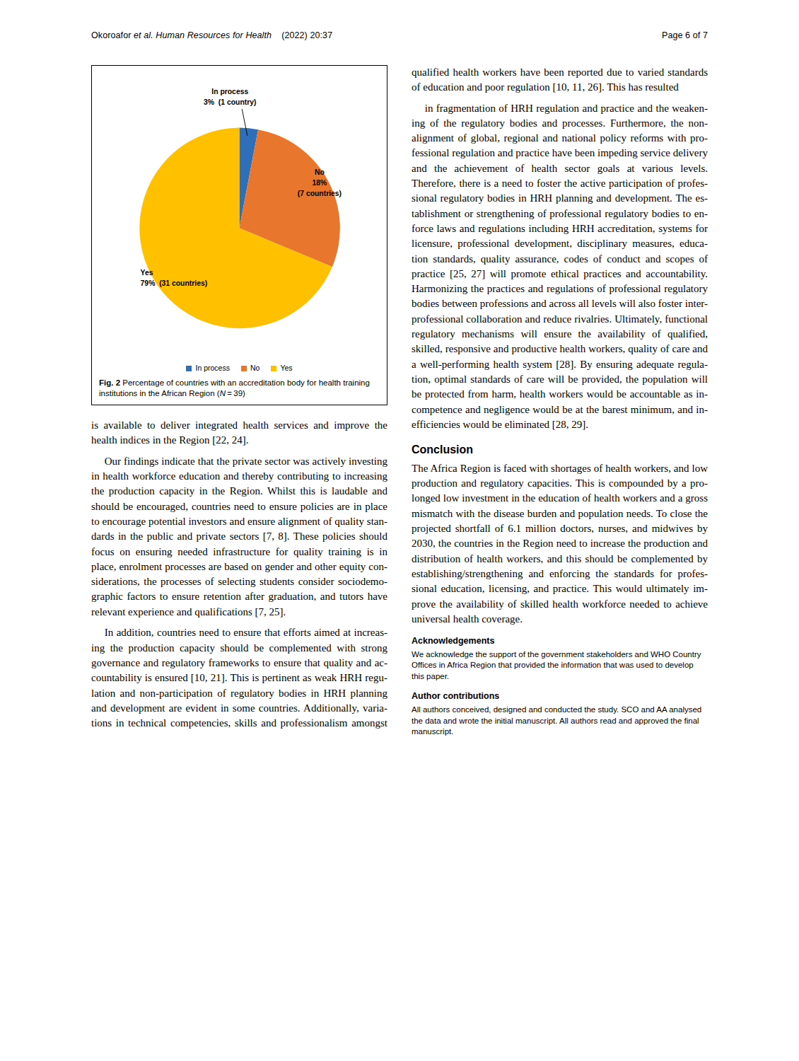Okoroafor et al. Human Resources for Health(2022) 20:37
Page 6 of 7
Pie: center (210,230) r=150. Start at 12 o'clock going clockwise. In process 3% -> 10.8deg ; No 18% -> 64.8deg ; Yes 79% -> 284.4deg In process 3% (1 country) No 18% (7 countries) Yes 79% (31 countries)
In process No Yes
Fig. 2 Percentage of countries with an accreditation body for health training institutions in the African Region (N = 39)
is available to deliver integrated health services and improve the health indices in the Region [22, 24].
Our findings indicate that the private sector was actively investing in health workforce education and thereby contributing to increasing the production capacity in the Region. Whilst this is laudable and should be encouraged, countries need to ensure policies are in place to encourage potential investors and ensure alignment of quality standards in the public and private sectors [7, 8]. These policies should focus on ensuring needed infrastructure for quality training is in place, enrolment processes are based on gender and other equity considerations, the processes of selecting students consider sociodemographic factors to ensure retention after graduation, and tutors have relevant experience and qualifications [7, 25].
In addition, countries need to ensure that efforts aimed at increasing the production capacity should be complemented with strong governance and regulatory frameworks to ensure that quality and accountability is ensured [10, 21]. This is pertinent as weak HRH regulation and non-participation of regulatory bodies in HRH planning and development are evident in some countries. Additionally, variations in technical competencies, skills and professionalism amongst qualified health workers have been reported due to varied standards of education and poor regulation [10, 11, 26]. This has resulted
in fragmentation of HRH regulation and practice and the weakening of the regulatory bodies and processes. Furthermore, the non-alignment of global, regional and national policy reforms with professional regulation and practice have been impeding service delivery and the achievement of health sector goals at various levels. Therefore, there is a need to foster the active participation of professional regulatory bodies in HRH planning and development. The establishment or strengthening of professional regulatory bodies to enforce laws and regulations including HRH accreditation, systems for licensure, professional development, disciplinary measures, education standards, quality assurance, codes of conduct and scopes of practice [25, 27] will promote ethical practices and accountability. Harmonizing the practices and regulations of professional regulatory bodies between professions and across all levels will also foster inter-professional collaboration and reduce rivalries. Ultimately, functional regulatory mechanisms will ensure the availability of qualified, skilled, responsive and productive health workers, quality of care and a well-performing health system [28]. By ensuring adequate regulation, optimal standards of care will be provided, the population will be protected from harm, health workers would be accountable as incompetence and negligence would be at the barest minimum, and inefficiencies would be eliminated [28, 29].
Conclusion
The Africa Region is faced with shortages of health workers, and low production and regulatory capacities. This is compounded by a prolonged low investment in the education of health workers and a gross mismatch with the disease burden and population needs. To close the projected shortfall of 6.1 million doctors, nurses, and midwives by 2030, the countries in the Region need to increase the production and distribution of health workers, and this should be complemented by establishing/strengthening and enforcing the standards for professional education, licensing, and practice. This would ultimately improve the availability of skilled health workforce needed to achieve universal health coverage.
Acknowledgements
We acknowledge the support of the government stakeholders and WHO Country Offices in Africa Region that provided the information that was used to develop this paper.
Author contributions
All authors conceived, designed and conducted the study. SCO and AA analysed the data and wrote the initial manuscript. All authors read and approved the final manuscript.